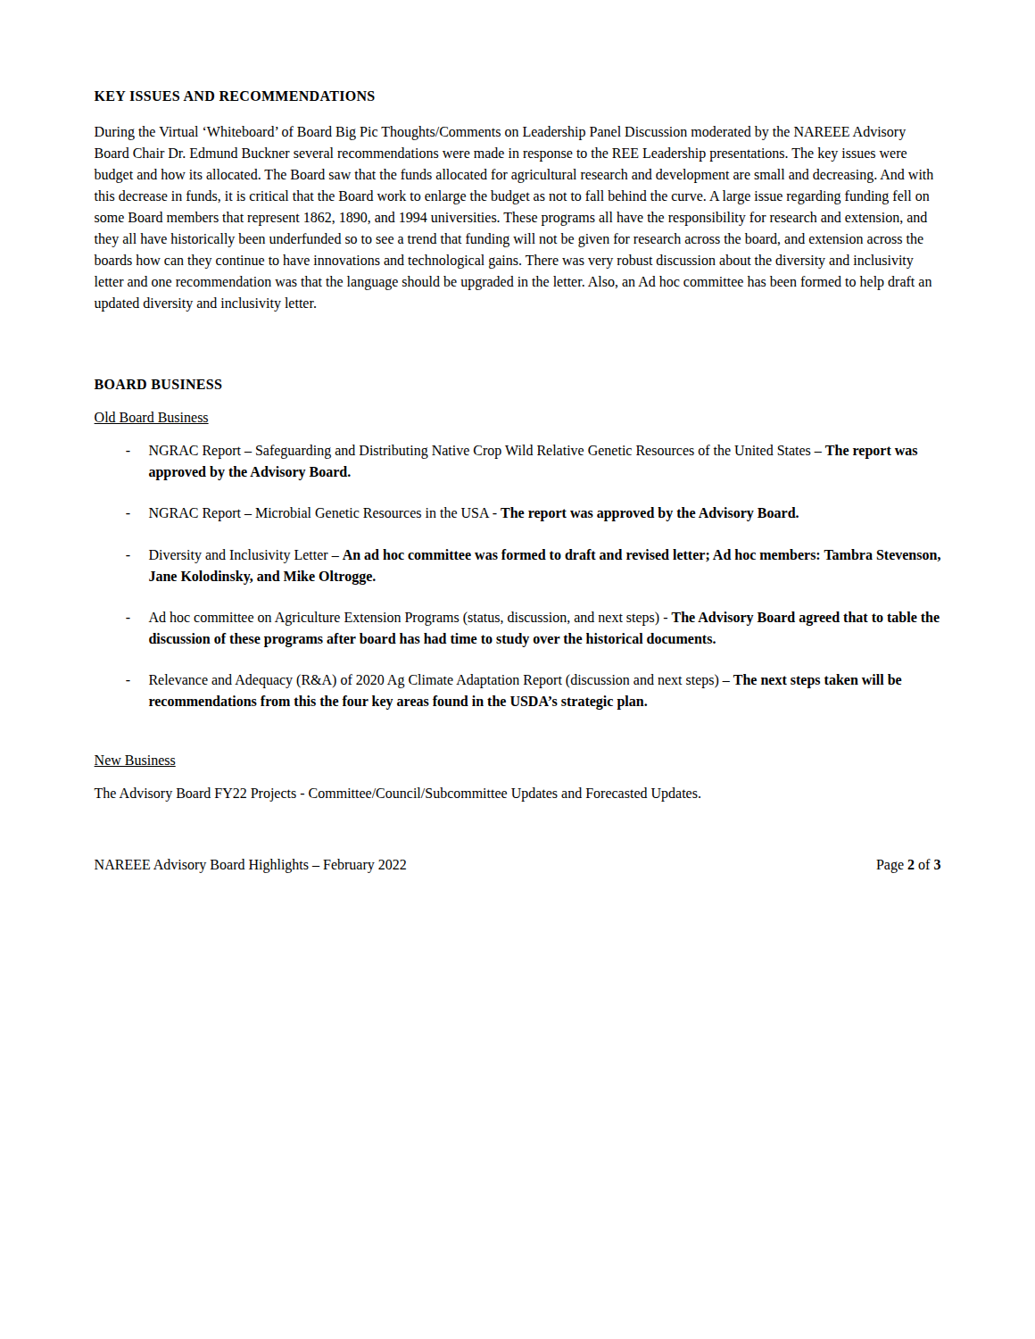KEY ISSUES AND RECOMMENDATIONS
During the Virtual ‘Whiteboard’ of Board Big Pic Thoughts/Comments on Leadership Panel Discussion moderated by the NAREEE Advisory Board Chair Dr. Edmund Buckner several recommendations were made in response to the REE Leadership presentations. The key issues were budget and how its allocated. The Board saw that the funds allocated for agricultural research and development are small and decreasing. And with this decrease in funds, it is critical that the Board work to enlarge the budget as not to fall behind the curve. A large issue regarding funding fell on some Board members that represent 1862, 1890, and 1994 universities. These programs all have the responsibility for research and extension, and they all have historically been underfunded so to see a trend that funding will not be given for research across the board, and extension across the boards how can they continue to have innovations and technological gains. There was very robust discussion about the diversity and inclusivity letter and one recommendation was that the language should be upgraded in the letter. Also, an Ad hoc committee has been formed to help draft an updated diversity and inclusivity letter.
BOARD BUSINESS
Old Board Business
NGRAC Report – Safeguarding and Distributing Native Crop Wild Relative Genetic Resources of the United States – The report was approved by the Advisory Board.
NGRAC Report – Microbial Genetic Resources in the USA - The report was approved by the Advisory Board.
Diversity and Inclusivity Letter – An ad hoc committee was formed to draft and revised letter; Ad hoc members: Tambra Stevenson, Jane Kolodinsky, and Mike Oltrogge.
Ad hoc committee on Agriculture Extension Programs (status, discussion, and next steps) - The Advisory Board agreed that to table the discussion of these programs after board has had time to study over the historical documents.
Relevance and Adequacy (R&A) of 2020 Ag Climate Adaptation Report (discussion and next steps) – The next steps taken will be recommendations from this the four key areas found in the USDA’s strategic plan.
New Business
The Advisory Board FY22 Projects - Committee/Council/Subcommittee Updates and Forecasted Updates.
NAREEE Advisory Board Highlights – February 2022 Page 2 of 3